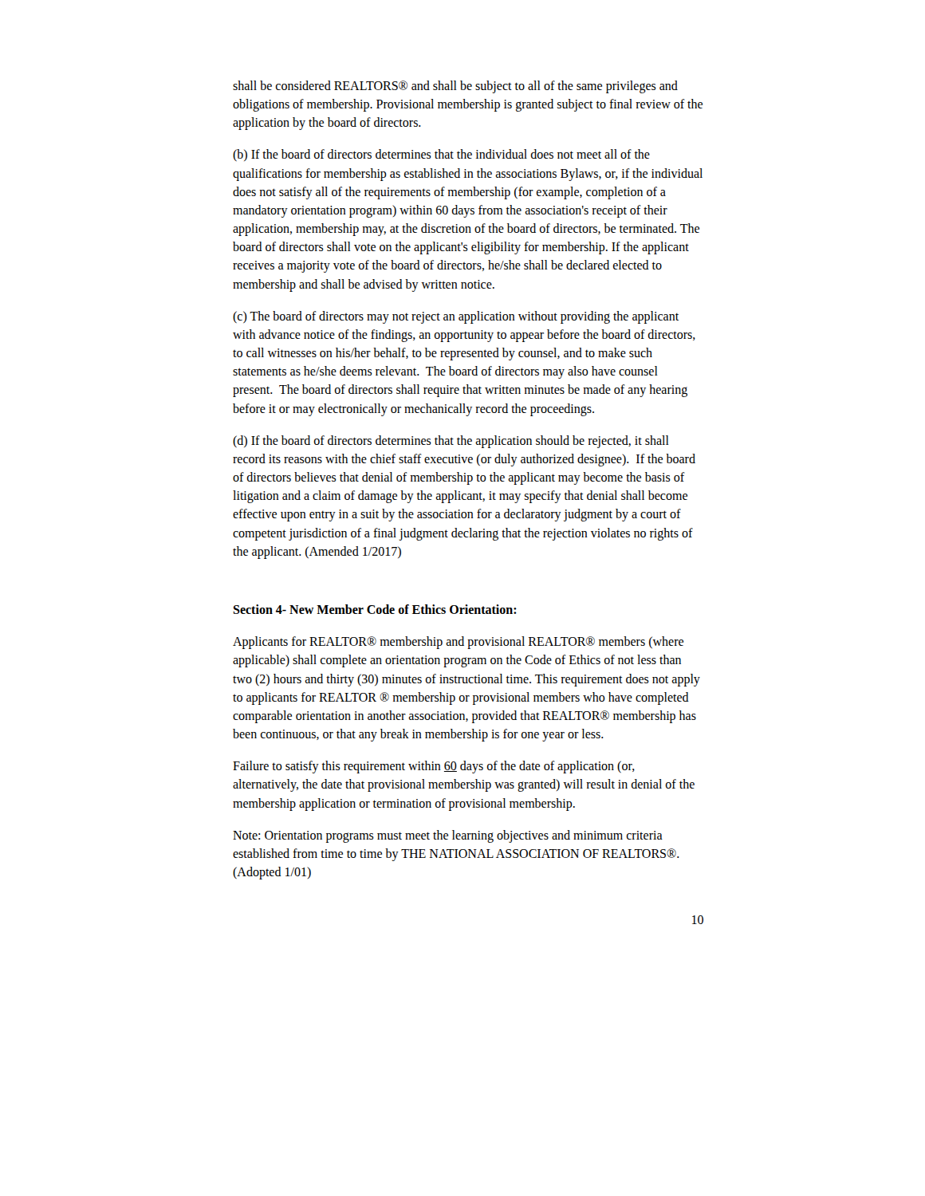shall be considered REALTORS® and shall be subject to all of the same privileges and obligations of membership. Provisional membership is granted subject to final review of the application by the board of directors.
(b) If the board of directors determines that the individual does not meet all of the qualifications for membership as established in the associations Bylaws, or, if the individual does not satisfy all of the requirements of membership (for example, completion of a mandatory orientation program) within 60 days from the association's receipt of their application, membership may, at the discretion of the board of directors, be terminated. The board of directors shall vote on the applicant's eligibility for membership. If the applicant receives a majority vote of the board of directors, he/she shall be declared elected to membership and shall be advised by written notice.
(c) The board of directors may not reject an application without providing the applicant with advance notice of the findings, an opportunity to appear before the board of directors, to call witnesses on his/her behalf, to be represented by counsel, and to make such statements as he/she deems relevant. The board of directors may also have counsel present. The board of directors shall require that written minutes be made of any hearing before it or may electronically or mechanically record the proceedings.
(d) If the board of directors determines that the application should be rejected, it shall record its reasons with the chief staff executive (or duly authorized designee). If the board of directors believes that denial of membership to the applicant may become the basis of litigation and a claim of damage by the applicant, it may specify that denial shall become effective upon entry in a suit by the association for a declaratory judgment by a court of competent jurisdiction of a final judgment declaring that the rejection violates no rights of the applicant. (Amended 1/2017)
Section 4- New Member Code of Ethics Orientation:
Applicants for REALTOR® membership and provisional REALTOR® members (where applicable) shall complete an orientation program on the Code of Ethics of not less than two (2) hours and thirty (30) minutes of instructional time. This requirement does not apply to applicants for REALTOR ® membership or provisional members who have completed comparable orientation in another association, provided that REALTOR® membership has been continuous, or that any break in membership is for one year or less.
Failure to satisfy this requirement within 60 days of the date of application (or, alternatively, the date that provisional membership was granted) will result in denial of the membership application or termination of provisional membership.
Note: Orientation programs must meet the learning objectives and minimum criteria established from time to time by THE NATIONAL ASSOCIATION OF REALTORS®. (Adopted 1/01)
10